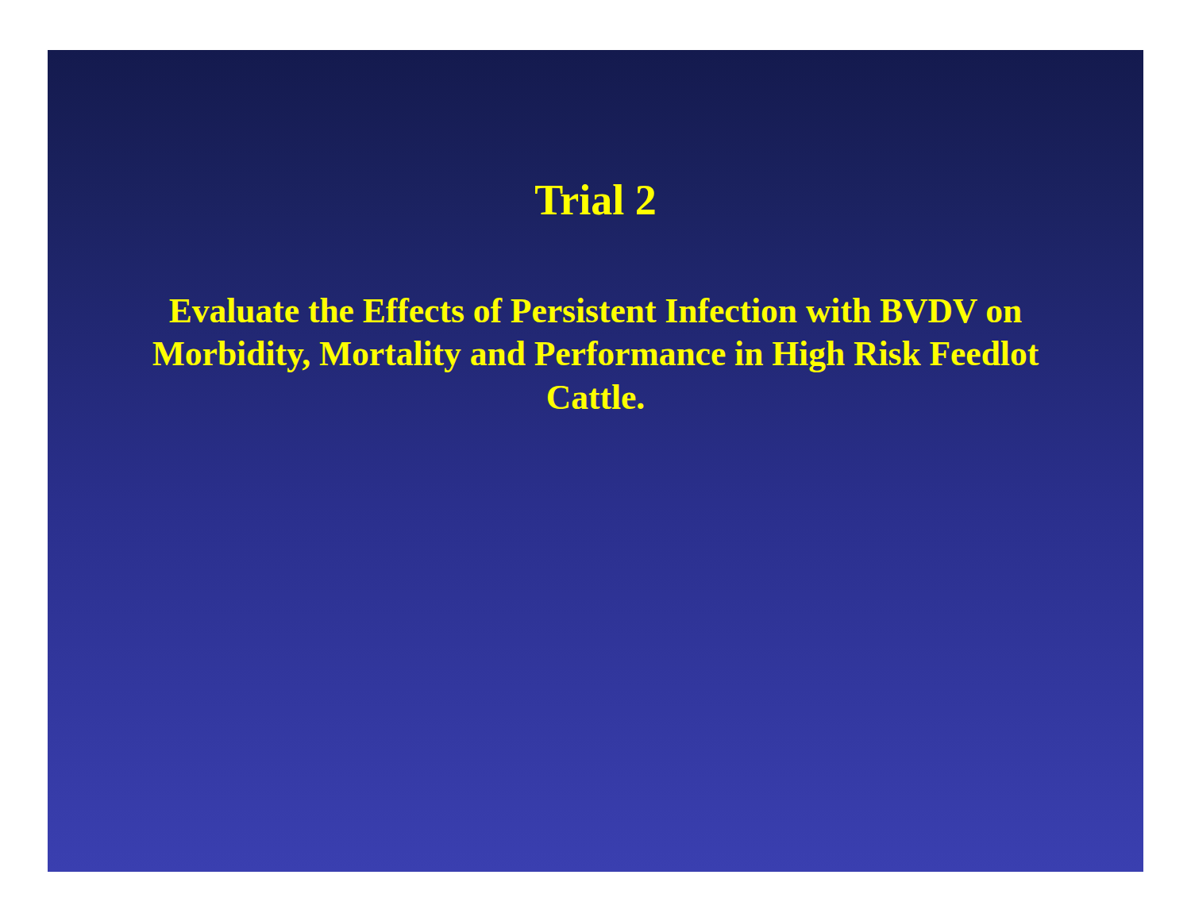Trial 2
Evaluate the Effects of Persistent Infection with BVDV on Morbidity, Mortality and Performance in High Risk Feedlot Cattle.